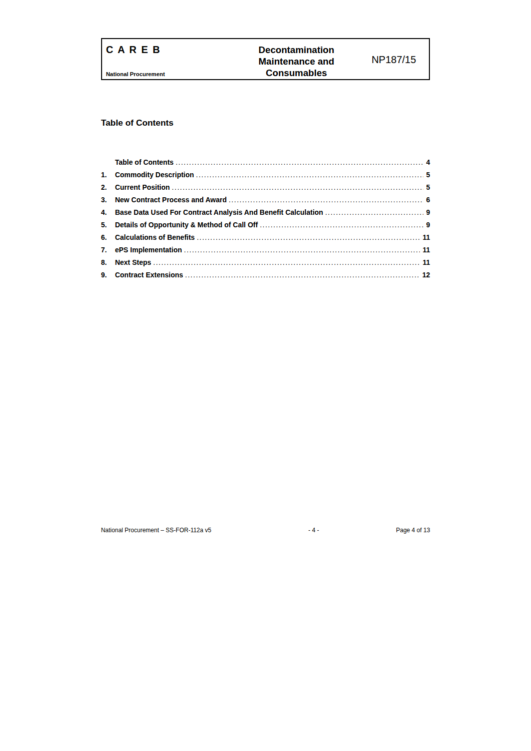C A R E B
National Procurement
Decontamination Maintenance and Consumables
NP187/15
Table of Contents
Table of Contents .................................................................................................................................. 4
1. Commodity Description ........................................................................................................... 5
2. Current Position ....................................................................................................................... 5
3. New Contract Process and Award .......................................................................................... 6
4. Base Data Used For Contract Analysis And Benefit Calculation .......................................... 9
5. Details of Opportunity & Method of Call Off ............................................................................ 9
6. Calculations of Benefits ........................................................................................................... 11
7. ePS Implementation ................................................................................................................ 11
8. Next Steps ............................................................................................................................. 11
9. Contract Extensions ............................................................................................................... 12
National Procurement – SS-FOR-112a v5
- 4 -
Page 4 of 13